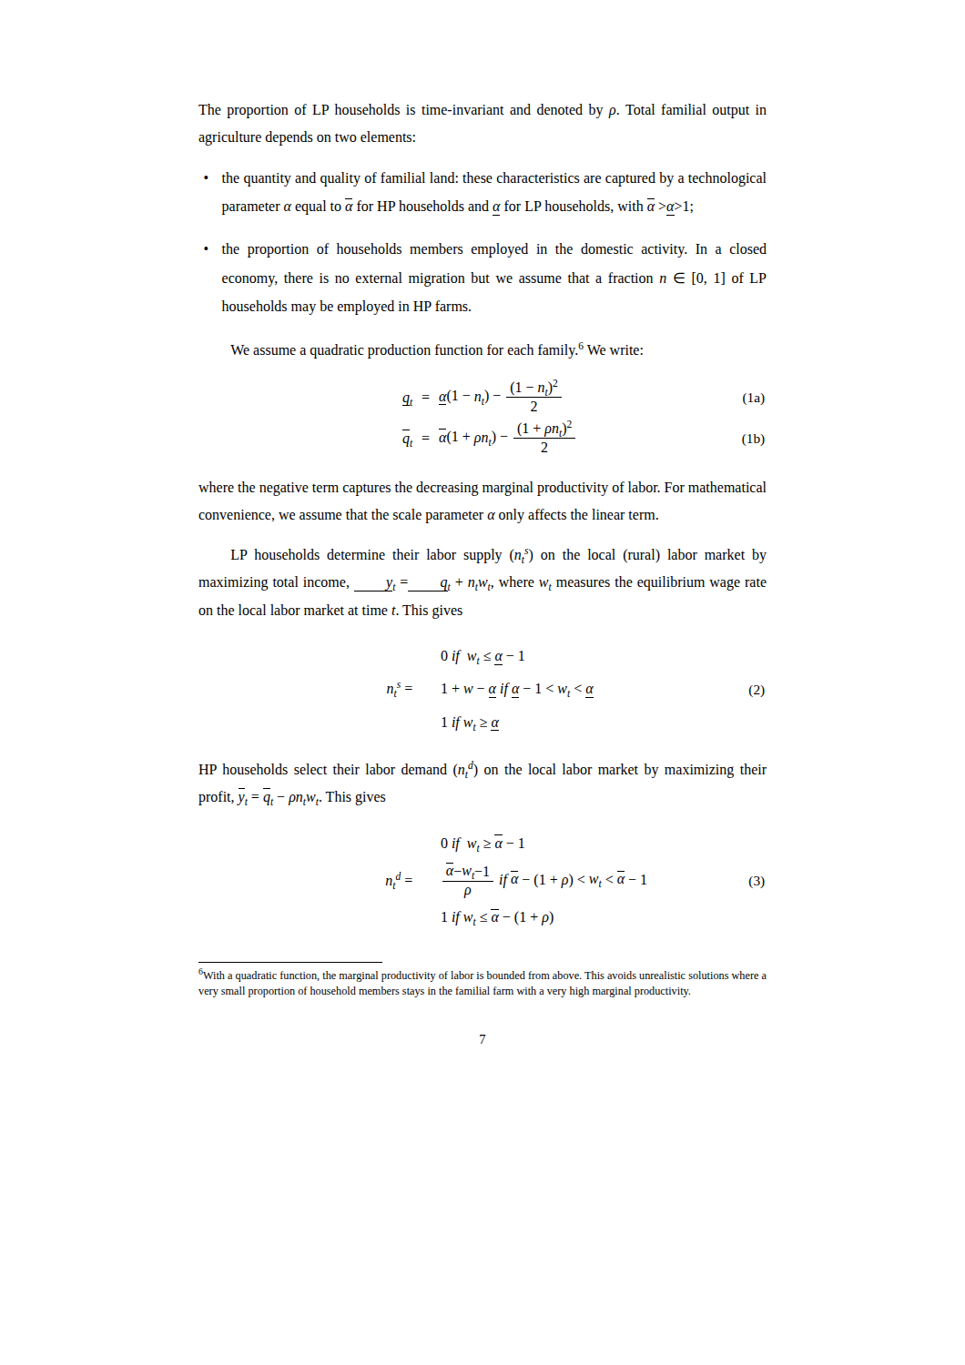The proportion of LP households is time-invariant and denoted by ρ. Total familial output in agriculture depends on two elements:
the quantity and quality of familial land: these characteristics are captured by a technological parameter α equal to α for HP households and α for LP households, with α >α>1;
the proportion of households members employed in the domestic activity. In a closed economy, there is no external migration but we assume that a fraction n ∈ [0, 1] of LP households may be employed in HP farms.
We assume a quadratic production function for each family.6 We write:
| q t | = | α (1 − n t ) − (1 − n t ) 2 2 | (1a) |
| q t | = | α (1 + ρn t ) − (1 + ρn t ) 2 2 | (1b) |
where the negative term captures the decreasing marginal productivity of labor. For mathematical convenience, we assume that the scale parameter α only affects the linear term.
LP households determine their labor supply (nts) on the local (rural) labor market by maximizing total income, yt =qt + ntwt, where wt measures the equilibrium wage rate on the local labor market at time t. This gives
| n t s = | | / 0 if w t ≤ α − 1 / / 1 + w − α if α − 1 < w t < α / / 1 if w t ≥ α / | (2) |
HP households select their labor demand (ntd) on the local labor market by maximizing their profit, yt = qt − ρntwt. This gives
| n t d = | | / 0 if w t ≥ α − 1 / / α − w t −1 ρ if α − (1 + ρ ) < w t < α − 1 / / 1 if w t ≤ α − (1 + ρ ) / | (3) |
6With a quadratic function, the marginal productivity of labor is bounded from above. This avoids unrealistic solutions where a very small proportion of household members stays in the familial farm with a very high marginal productivity.
7